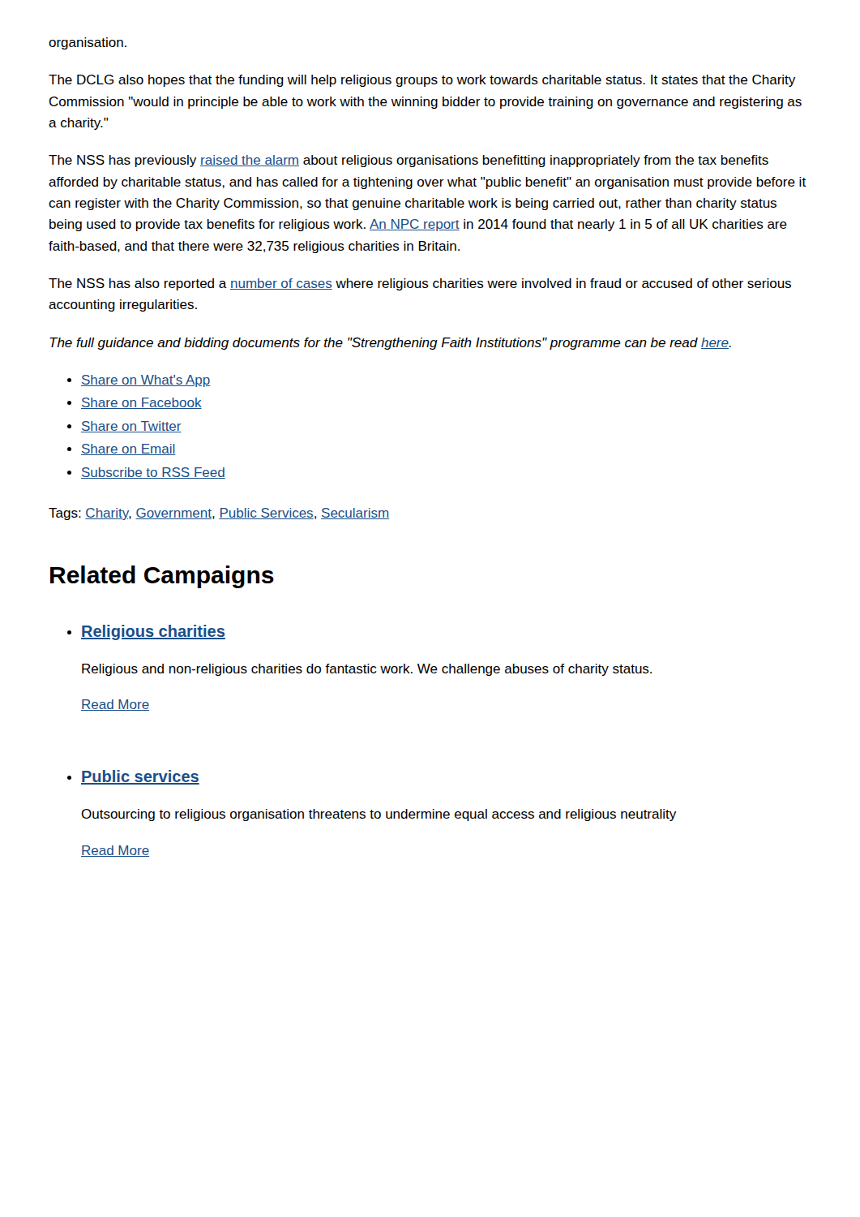organisation.
The DCLG also hopes that the funding will help religious groups to work towards charitable status. It states that the Charity Commission "would in principle be able to work with the winning bidder to provide training on governance and registering as a charity."
The NSS has previously raised the alarm about religious organisations benefitting inappropriately from the tax benefits afforded by charitable status, and has called for a tightening over what "public benefit" an organisation must provide before it can register with the Charity Commission, so that genuine charitable work is being carried out, rather than charity status being used to provide tax benefits for religious work. An NPC report in 2014 found that nearly 1 in 5 of all UK charities are faith-based, and that there were 32,735 religious charities in Britain.
The NSS has also reported a number of cases where religious charities were involved in fraud or accused of other serious accounting irregularities.
The full guidance and bidding documents for the "Strengthening Faith Institutions" programme can be read here.
Share on What's App
Share on Facebook
Share on Twitter
Share on Email
Subscribe to RSS Feed
Tags: Charity, Government, Public Services, Secularism
Related Campaigns
Religious charities
Religious and non-religious charities do fantastic work. We challenge abuses of charity status.
Read More
Public services
Outsourcing to religious organisation threatens to undermine equal access and religious neutrality
Read More